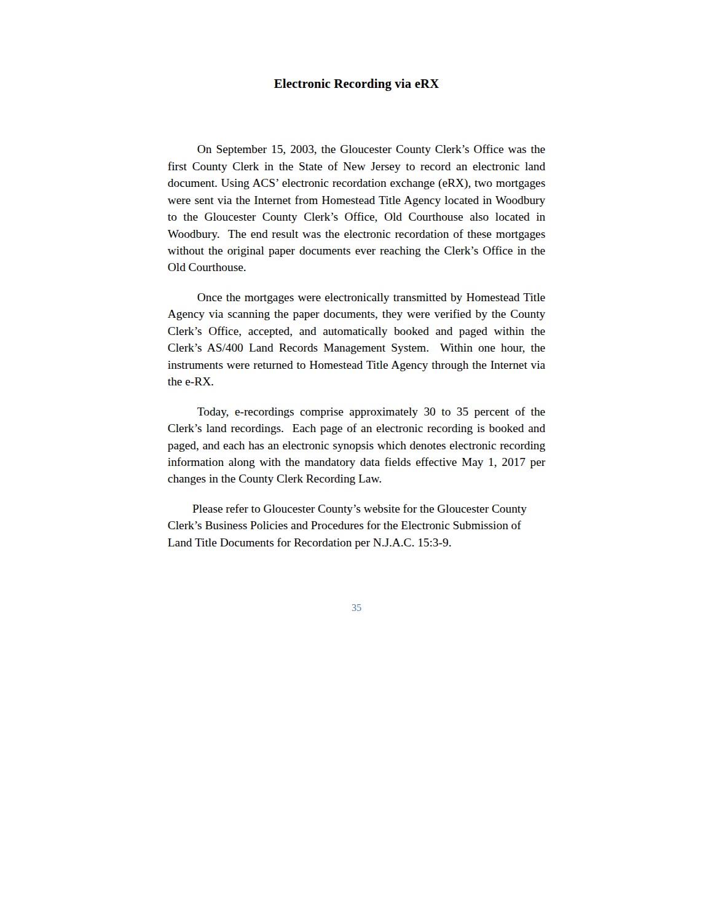Electronic Recording via eRX
On September 15, 2003, the Gloucester County Clerk’s Office was the first County Clerk in the State of New Jersey to record an electronic land document. Using ACS’ electronic recordation exchange (eRX), two mortgages were sent via the Internet from Homestead Title Agency located in Woodbury to the Gloucester County Clerk’s Office, Old Courthouse also located in Woodbury. The end result was the electronic recordation of these mortgages without the original paper documents ever reaching the Clerk’s Office in the Old Courthouse.
Once the mortgages were electronically transmitted by Homestead Title Agency via scanning the paper documents, they were verified by the County Clerk’s Office, accepted, and automatically booked and paged within the Clerk’s AS/400 Land Records Management System. Within one hour, the instruments were returned to Homestead Title Agency through the Internet via the e-RX.
Today, e-recordings comprise approximately 30 to 35 percent of the Clerk’s land recordings. Each page of an electronic recording is booked and paged, and each has an electronic synopsis which denotes electronic recording information along with the mandatory data fields effective May 1, 2017 per changes in the County Clerk Recording Law.
Please refer to Gloucester County’s website for the Gloucester County Clerk’s Business Policies and Procedures for the Electronic Submission of Land Title Documents for Recordation per N.J.A.C. 15:3-9.
35